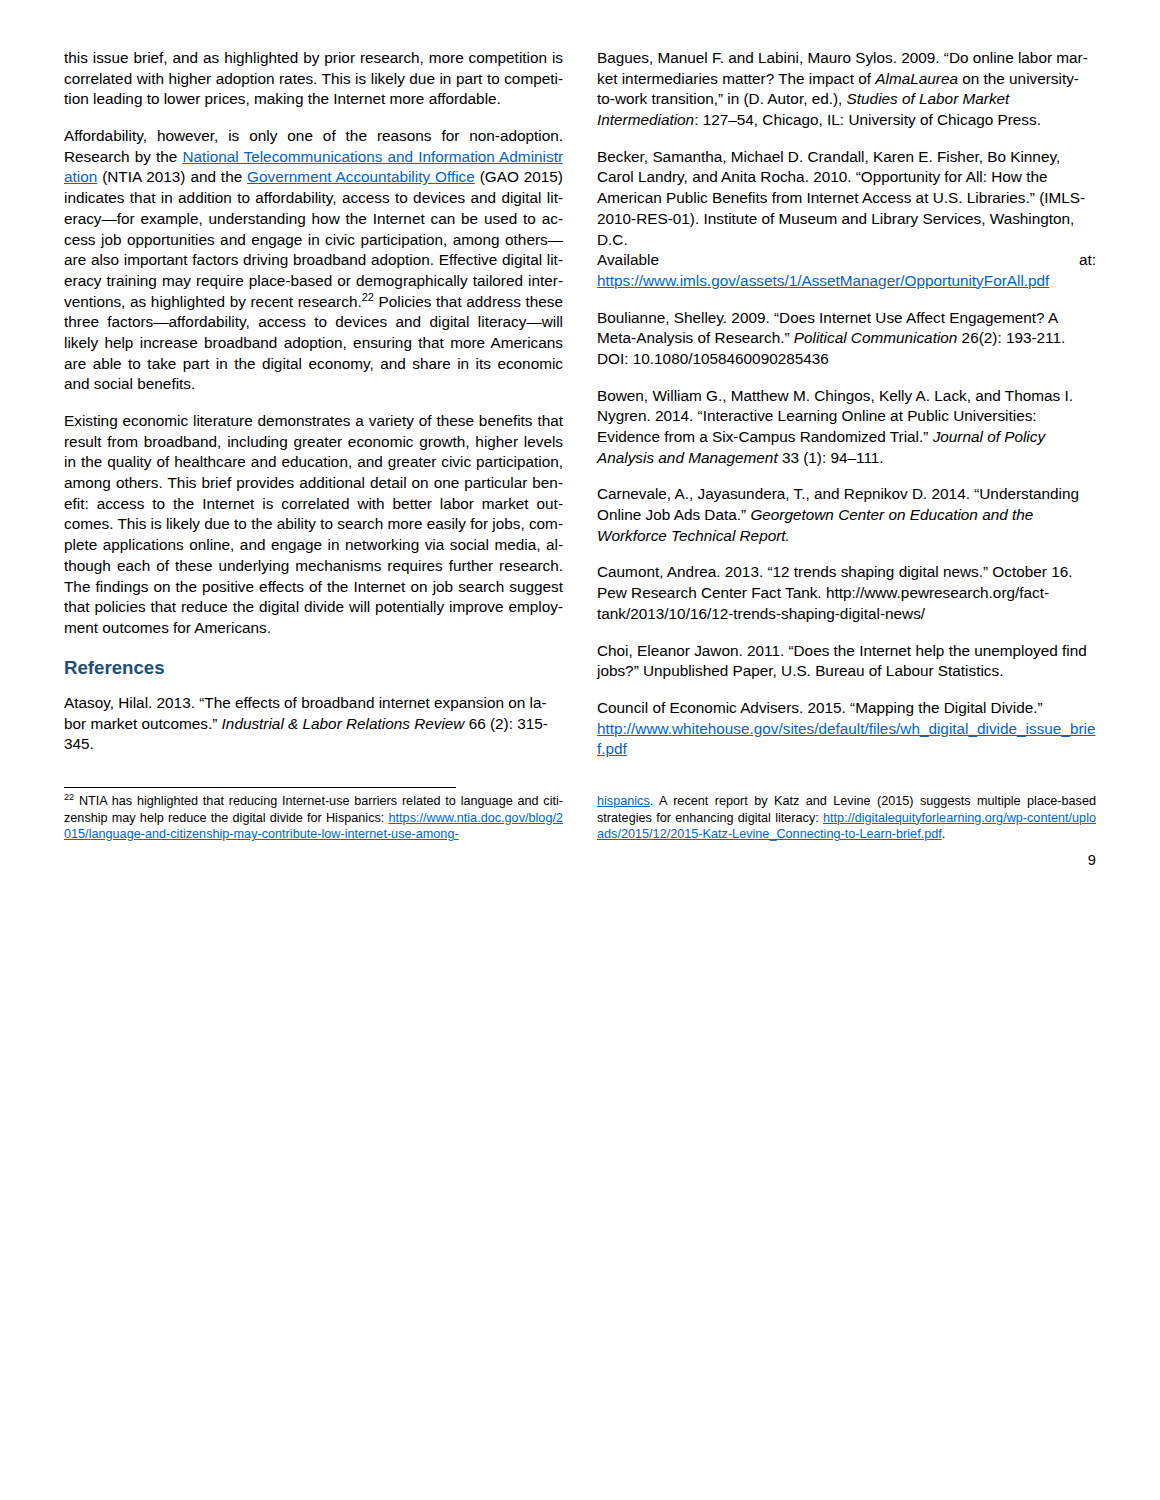this issue brief, and as highlighted by prior research, more competition is correlated with higher adoption rates. This is likely due in part to competition leading to lower prices, making the Internet more affordable.
Affordability, however, is only one of the reasons for non-adoption. Research by the National Telecommunications and Information Administration (NTIA 2013) and the Government Accountability Office (GAO 2015) indicates that in addition to affordability, access to devices and digital literacy—for example, understanding how the Internet can be used to access job opportunities and engage in civic participation, among others—are also important factors driving broadband adoption. Effective digital literacy training may require place-based or demographically tailored interventions, as highlighted by recent research.22 Policies that address these three factors—affordability, access to devices and digital literacy—will likely help increase broadband adoption, ensuring that more Americans are able to take part in the digital economy, and share in its economic and social benefits.
Existing economic literature demonstrates a variety of these benefits that result from broadband, including greater economic growth, higher levels in the quality of healthcare and education, and greater civic participation, among others. This brief provides additional detail on one particular benefit: access to the Internet is correlated with better labor market outcomes. This is likely due to the ability to search more easily for jobs, complete applications online, and engage in networking via social media, although each of these underlying mechanisms requires further research. The findings on the positive effects of the Internet on job search suggest that policies that reduce the digital divide will potentially improve employment outcomes for Americans.
References
Atasoy, Hilal. 2013. “The effects of broadband internet expansion on labor market outcomes.” Industrial & Labor Relations Review 66 (2): 315-345.
Bagues, Manuel F. and Labini, Mauro Sylos. 2009. “Do online labor market intermediaries matter? The impact of AlmaLaurea on the university-to-work transition,” in (D. Autor, ed.), Studies of Labor Market Intermediation: 127–54, Chicago, IL: University of Chicago Press.
Becker, Samantha, Michael D. Crandall, Karen E. Fisher, Bo Kinney, Carol Landry, and Anita Rocha. 2010. “Opportunity for All: How the American Public Benefits from Internet Access at U.S. Libraries.” (IMLS-2010-RES-01). Institute of Museum and Library Services, Washington, D.C.
Available at: https://www.imls.gov/assets/1/AssetManager/OpportunityForAll.pdf
Boulianne, Shelley. 2009. “Does Internet Use Affect Engagement? A Meta-Analysis of Research.” Political Communication 26(2): 193-211. DOI: 10.1080/1058460090285436
Bowen, William G., Matthew M. Chingos, Kelly A. Lack, and Thomas I. Nygren. 2014. “Interactive Learning Online at Public Universities: Evidence from a Six-Campus Randomized Trial.” Journal of Policy Analysis and Management 33 (1): 94–111.
Carnevale, A., Jayasundera, T., and Repnikov D. 2014. “Understanding Online Job Ads Data.” Georgetown Center on Education and the Workforce Technical Report.
Caumont, Andrea. 2013. “12 trends shaping digital news.” October 16. Pew Research Center Fact Tank. http://www.pewresearch.org/fact-tank/2013/10/16/12-trends-shaping-digital-news/
Choi, Eleanor Jawon. 2011. “Does the Internet help the unemployed find jobs?” Unpublished Paper, U.S. Bureau of Labour Statistics.
Council of Economic Advisers. 2015. “Mapping the Digital Divide.”
http://www.whitehouse.gov/sites/default/files/wh_digital_divide_issue_brief.pdf
22 NTIA has highlighted that reducing Internet-use barriers related to language and citizenship may help reduce the digital divide for Hispanics: https://www.ntia.doc.gov/blog/2015/language-and-citizenship-may-contribute-low-internet-use-among-
hispanics. A recent report by Katz and Levine (2015) suggests multiple place-based strategies for enhancing digital literacy: http://digitalequityforlearning.org/wp-content/uploads/2015/12/2015-Katz-Levine_Connecting-to-Learn-brief.pdf.
9